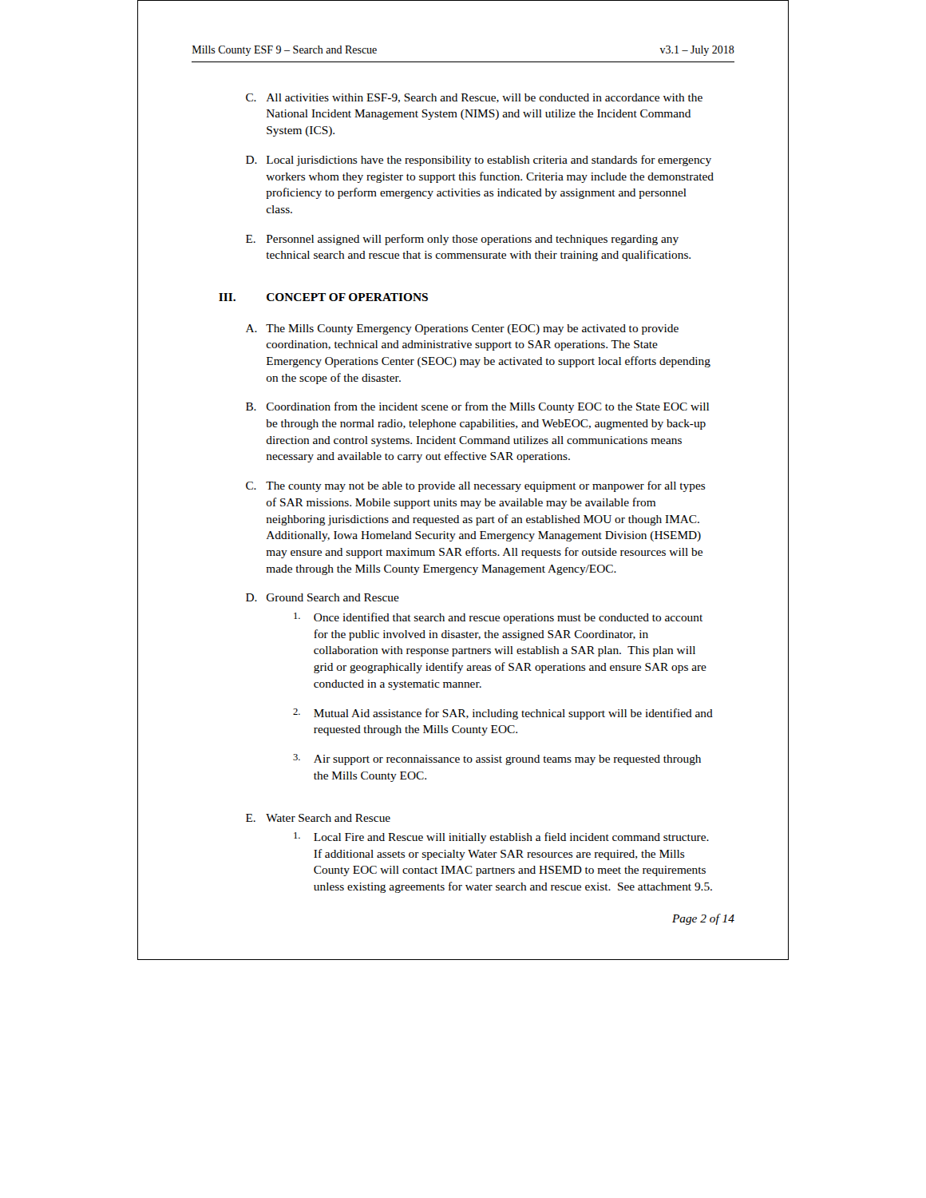Mills County ESF 9 – Search and Rescue
v3.1 – July 2018
C.
All activities within ESF-9, Search and Rescue, will be conducted in accordance with the National Incident Management System (NIMS) and will utilize the Incident Command System (ICS).
D.
Local jurisdictions have the responsibility to establish criteria and standards for emergency workers whom they register to support this function. Criteria may include the demonstrated proficiency to perform emergency activities as indicated by assignment and personnel class.
E.
Personnel assigned will perform only those operations and techniques regarding any technical search and rescue that is commensurate with their training and qualifications.
III.
CONCEPT OF OPERATIONS
A.
The Mills County Emergency Operations Center (EOC) may be activated to provide coordination, technical and administrative support to SAR operations. The State Emergency Operations Center (SEOC) may be activated to support local efforts depending on the scope of the disaster.
B.
Coordination from the incident scene or from the Mills County EOC to the State EOC will be through the normal radio, telephone capabilities, and WebEOC, augmented by back-up direction and control systems. Incident Command utilizes all communications means necessary and available to carry out effective SAR operations.
C.
The county may not be able to provide all necessary equipment or manpower for all types of SAR missions. Mobile support units may be available may be available from neighboring jurisdictions and requested as part of an established MOU or though IMAC. Additionally, Iowa Homeland Security and Emergency Management Division (HSEMD) may ensure and support maximum SAR efforts. All requests for outside resources will be made through the Mills County Emergency Management Agency/EOC.
D.
Ground Search and Rescue
1.
Once identified that search and rescue operations must be conducted to account for the public involved in disaster, the assigned SAR Coordinator, in collaboration with response partners will establish a SAR plan. This plan will grid or geographically identify areas of SAR operations and ensure SAR ops are conducted in a systematic manner.
2.
Mutual Aid assistance for SAR, including technical support will be identified and requested through the Mills County EOC.
3.
Air support or reconnaissance to assist ground teams may be requested through the Mills County EOC.
E.
Water Search and Rescue
1.
Local Fire and Rescue will initially establish a field incident command structure. If additional assets or specialty Water SAR resources are required, the Mills County EOC will contact IMAC partners and HSEMD to meet the requirements unless existing agreements for water search and rescue exist. See attachment 9.5.
Page 2 of 14